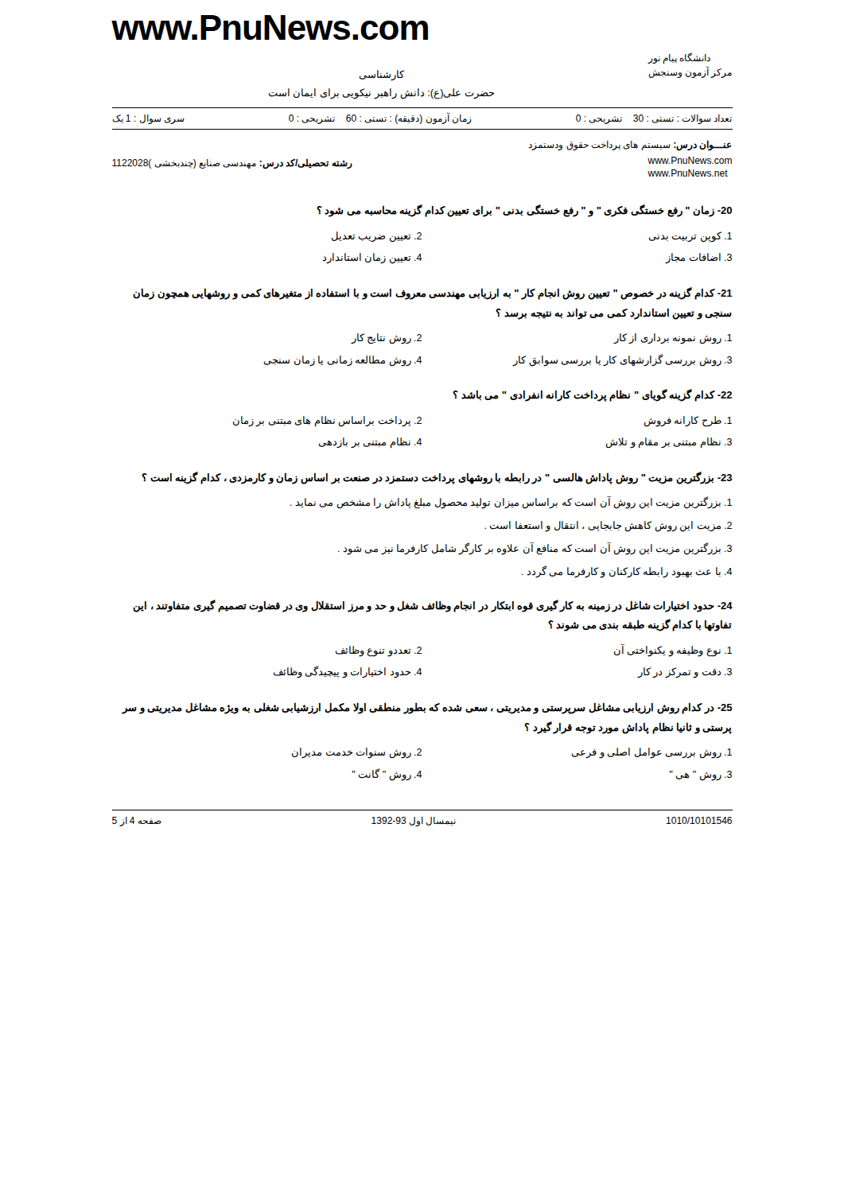www.PnuNews.com
دانشگاه پیام نور
مرکز آزمون وسنجش
کارشناسی
حضرت علی(ع): دانش راهبر نیکویی برای ایمان است
تعداد سوالات : تستی : 30 تشریحی : 0
زمان آزمون (دقیقه) : تستی : 60 تشریحی : 0
سری سوال : 1 یک
عنـــوان درس: سیستم های پرداخت حقوق ودستمزد
www.PnuNews.com
www.PnuNews.net
رشته تحصیلی/کد درس: مهندسی صنایع (چندبخشی )1122028
20- زمان " رفع خستگی فکری " و " رفع خستگی بدنی " برای تعیین کدام گزینه محاسبه می شود ؟
1. کوپن تربیت بدنی
2. تعیین ضریب تعدیل
3. اضافات مجاز
4. تعیین زمان استاندارد
21- کدام گزینه در خصوص " تعیین روش انجام کار " به ارزیابی مهندسی معروف است و با استفاده از متغیرهای کمی و روشهایی همچون زمان سنجی و تعیین استاندارد کمی می تواند به نتیجه برسد ؟
1. روش نمونه برداری از کار
2. روش نتایج کار
3. روش بررسی گزارشهای کار یا بررسی سوابق کار
4. روش مطالعه زمانی یا زمان سنجی
22- کدام گزینه گویای " نظام پرداخت کارانه انفرادی " می باشد ؟
1. طرح کارانه فروش
2. پرداخت براساس نظام های مبتنی بر زمان
3. نظام مبتنی بر مقام و تلاش
4. نظام مبتنی بر بازدهی
23- بزرگترین مزیت " روش پاداش هالسی " در رابطه با روشهای پرداخت دستمزد در صنعت بر اساس زمان و کارمزدی ، کدام گزینه است ؟
1. بزرگترین مزیت این روش آن است که براساس میزان تولید محصول مبلغ پاداش را مشخص می نماید .
2. مزیت این روش کاهش جابجایی ، انتقال و استعفا است .
3. بزرگترین مزیت این روش آن است که منافع آن علاوه بر کارگر شامل کارفرما نیز می شود .
4. با عث بهبود رابطه کارکنان و کارفرما می گردد .
24- حدود اختیارات شاغل در زمینه به کار گیری قوه ابتکار در انجام وظائف شغل و حد و مرز استقلال وی در قضاوت تصمیم گیری متفاوتند ، این تفاوتها با کدام گزینه طبقه بندی می شوند ؟
1. نوع وظیفه و یکنواختی آن
2. تعددو تنوع وظائف
3. دقت و تمرکز در کار
4. حدود اختیارات و پیچیدگی وظائف
25- در کدام روش ارزیابی مشاغل سرپرستی و مدیریتی ، سعی شده که بطور منطقی اولا مکمل ارزشیابی شغلی به ویژه مشاغل مدیریتی و سر پرستی و ثانیا نظام پاداش مورد توجه قرار گیرد ؟
1. روش بررسی عوامل اصلی و فرعی
2. روش سنوات خدمت مدیران
3. روش " هی "
4. روش " گانت "
1010/10101546
نیمسال اول 93-1392
صفحه 4 از 5